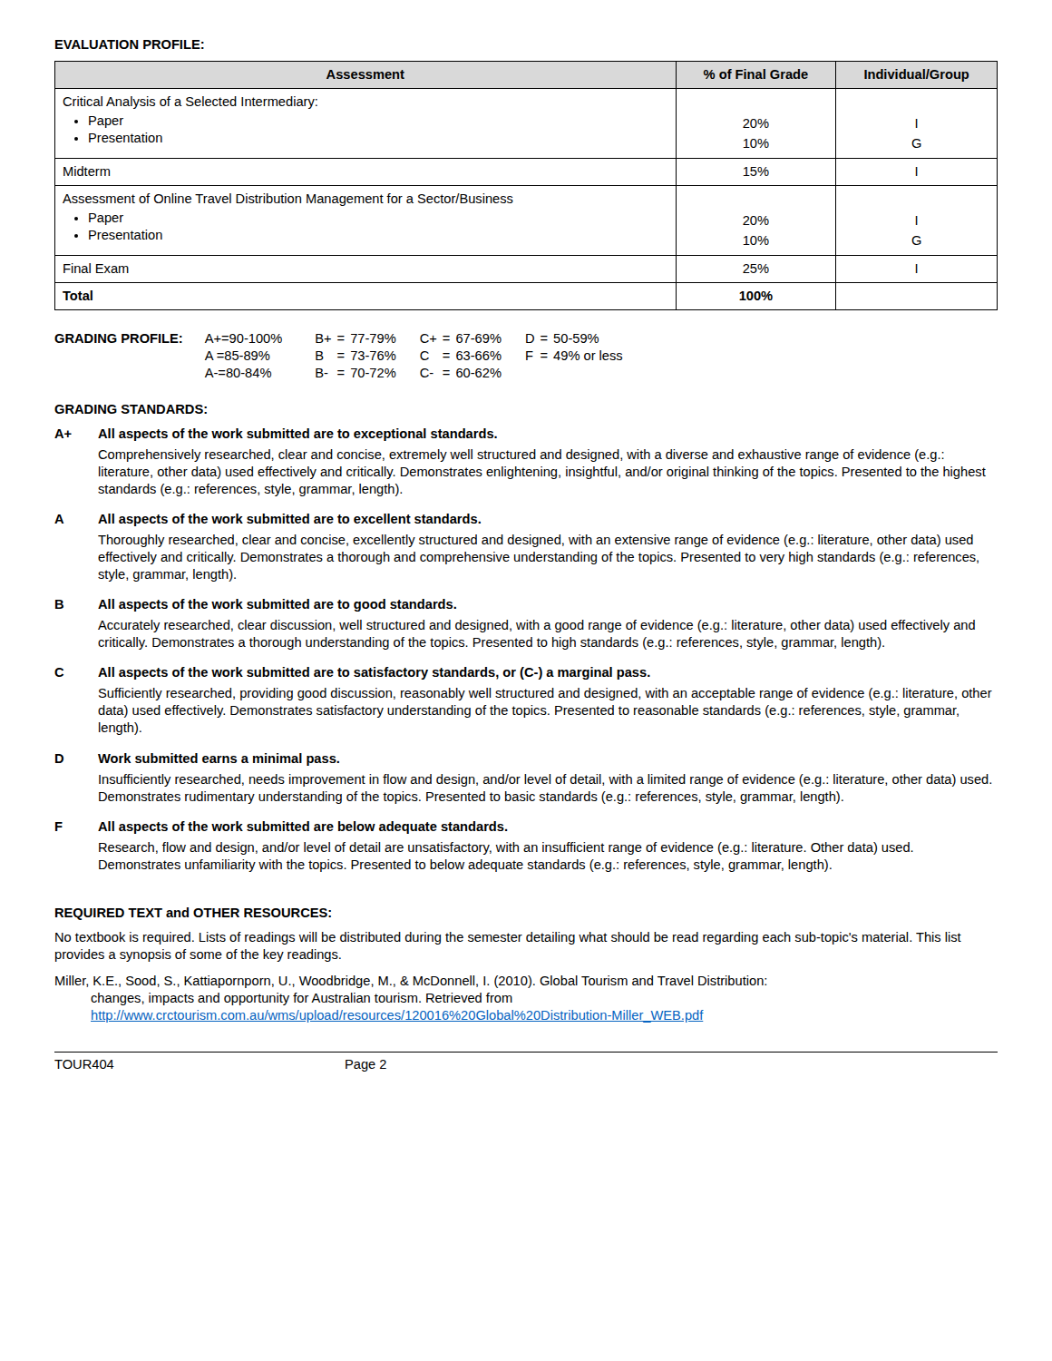EVALUATION PROFILE:
| Assessment | % of Final Grade | Individual/Group |
| --- | --- | --- |
| Critical Analysis of a Selected Intermediary: Paper Presentation | 20% 10% | I G |
| Midterm | 15% | I |
| Assessment of Online Travel Distribution Management for a Sector/Business Paper Presentation | 20% 10% | I G |
| Final Exam | 25% | I |
| Total | 100% | |
| GRADING PROFILE: | A+=90-100% | B+ | = | 77-79% | C+ | = | 67-69% | D | = | 50-59% |
| | A =85-89% | B | = | 73-76% | C | = | 63-66% | F | = | 49% or less |
| | A-=80-84% | B- | = | 70-72% | C- | = | 60-62% | | | |
GRADING STANDARDS:
| A+ | All aspects of the work submitted are to exceptional standards. Comprehensively researched, clear and concise, extremely well structured and designed, with a diverse and exhaustive range of evidence (e.g.: literature, other data) used effectively and critically. Demonstrates enlightening, insightful, and/or original thinking of the topics. Presented to the highest standards (e.g.: references, style, grammar, length). |
| A | All aspects of the work submitted are to excellent standards. Thoroughly researched, clear and concise, excellently structured and designed, with an extensive range of evidence (e.g.: literature, other data) used effectively and critically. Demonstrates a thorough and comprehensive understanding of the topics. Presented to very high standards (e.g.: references, style, grammar, length). |
| B | All aspects of the work submitted are to good standards. Accurately researched, clear discussion, well structured and designed, with a good range of evidence (e.g.: literature, other data) used effectively and critically. Demonstrates a thorough understanding of the topics. Presented to high standards (e.g.: references, style, grammar, length). |
| C | All aspects of the work submitted are to satisfactory standards, or (C-) a marginal pass. Sufficiently researched, providing good discussion, reasonably well structured and designed, with an acceptable range of evidence (e.g.: literature, other data) used effectively. Demonstrates satisfactory understanding of the topics. Presented to reasonable standards (e.g.: references, style, grammar, length). |
| D | Work submitted earns a minimal pass. Insufficiently researched, needs improvement in flow and design, and/or level of detail, with a limited range of evidence (e.g.: literature, other data) used. Demonstrates rudimentary understanding of the topics. Presented to basic standards (e.g.: references, style, grammar, length). |
| F | All aspects of the work submitted are below adequate standards. Research, flow and design, and/or level of detail are unsatisfactory, with an insufficient range of evidence (e.g.: literature. Other data) used. Demonstrates unfamiliarity with the topics. Presented to below adequate standards (e.g.: references, style, grammar, length). |
REQUIRED TEXT and OTHER RESOURCES:
No textbook is required. Lists of readings will be distributed during the semester detailing what should be read regarding each sub-topic's material. This list provides a synopsis of some of the key readings.
Miller, K.E., Sood, S., Kattiapornporn, U., Woodbridge, M., & McDonnell, I. (2010). Global Tourism and Travel Distribution: changes, impacts and opportunity for Australian tourism. Retrieved from http://www.crctourism.com.au/wms/upload/resources/120016%20Global%20Distribution-Miller_WEB.pdf
TOUR404
Page 2